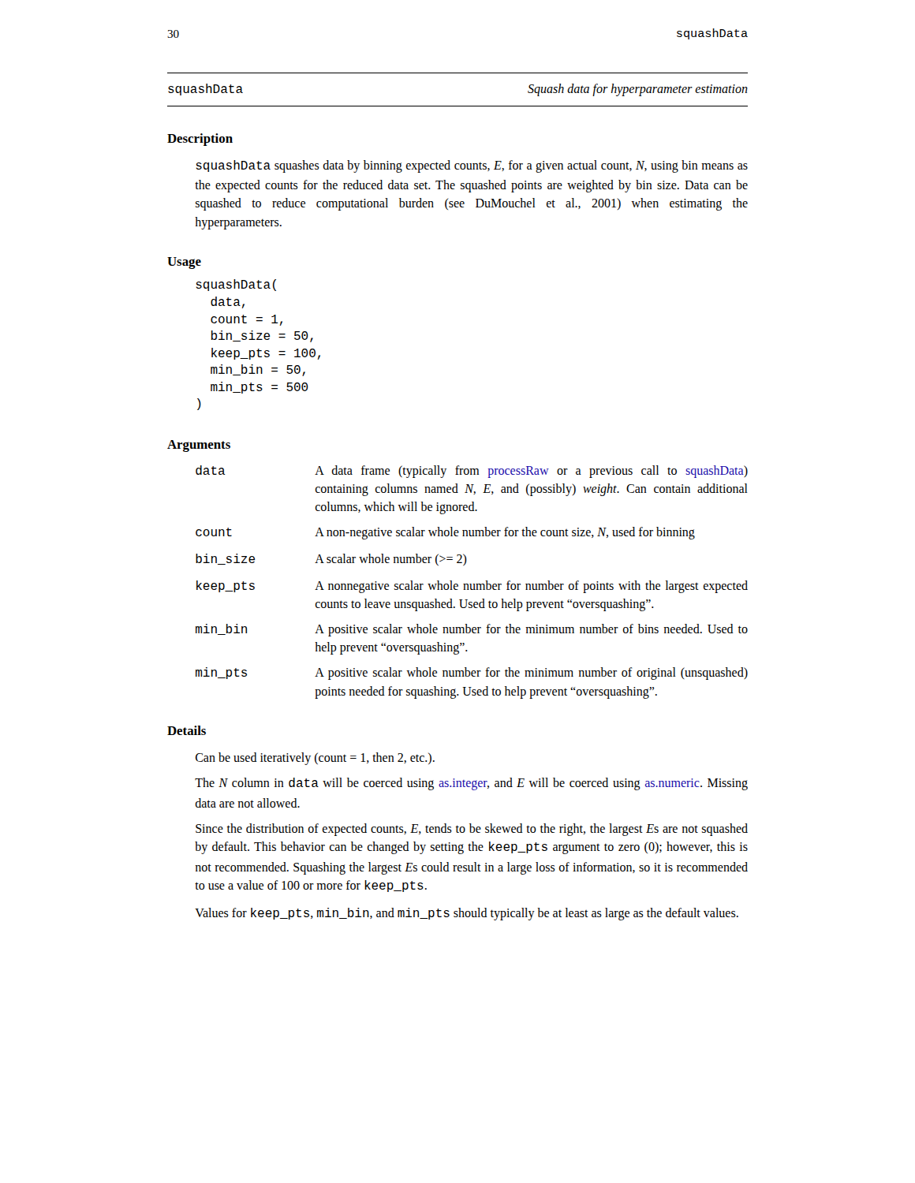30 squashData
squashData Squash data for hyperparameter estimation
Description
squashData squashes data by binning expected counts, E, for a given actual count, N, using bin means as the expected counts for the reduced data set. The squashed points are weighted by bin size. Data can be squashed to reduce computational burden (see DuMouchel et al., 2001) when estimating the hyperparameters.
Usage
squashData(
  data,
  count = 1,
  bin_size = 50,
  keep_pts = 100,
  min_bin = 50,
  min_pts = 500
)
Arguments
data
A data frame (typically from processRaw or a previous call to squashData) containing columns named N, E, and (possibly) weight. Can contain additional columns, which will be ignored.
count
A non-negative scalar whole number for the count size, N, used for binning
bin_size
A scalar whole number (>= 2)
keep_pts
A nonnegative scalar whole number for number of points with the largest expected counts to leave unsquashed. Used to help prevent “oversquashing”.
min_bin
A positive scalar whole number for the minimum number of bins needed. Used to help prevent “oversquashing”.
min_pts
A positive scalar whole number for the minimum number of original (unsquashed) points needed for squashing. Used to help prevent “oversquashing”.
Details
Can be used iteratively (count = 1, then 2, etc.).
The N column in data will be coerced using as.integer, and E will be coerced using as.numeric. Missing data are not allowed.
Since the distribution of expected counts, E, tends to be skewed to the right, the largest Es are not squashed by default. This behavior can be changed by setting the keep_pts argument to zero (0); however, this is not recommended. Squashing the largest Es could result in a large loss of information, so it is recommended to use a value of 100 or more for keep_pts.
Values for keep_pts, min_bin, and min_pts should typically be at least as large as the default values.